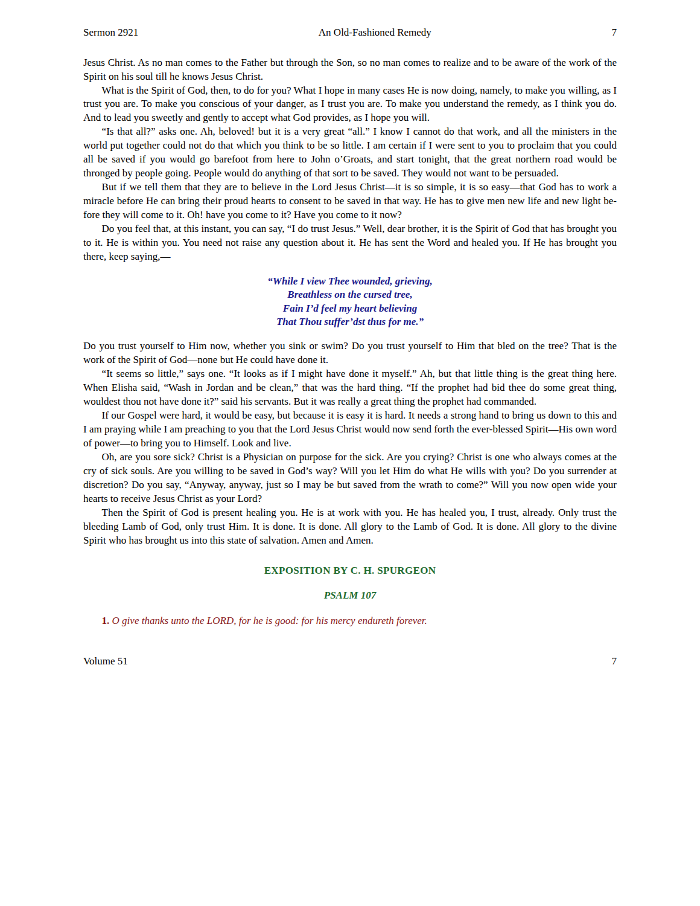Sermon 2921 An Old-Fashioned Remedy 7
Jesus Christ. As no man comes to the Father but through the Son, so no man comes to realize and to be aware of the work of the Spirit on his soul till he knows Jesus Christ.
What is the Spirit of God, then, to do for you? What I hope in many cases He is now doing, namely, to make you willing, as I trust you are. To make you conscious of your danger, as I trust you are. To make you understand the remedy, as I think you do. And to lead you sweetly and gently to accept what God provides, as I hope you will.
“Is that all?” asks one. Ah, beloved! but it is a very great “all.” I know I cannot do that work, and all the ministers in the world put together could not do that which you think to be so little. I am certain if I were sent to you to proclaim that you could all be saved if you would go barefoot from here to John o’Groats, and start tonight, that the great northern road would be thronged by people going. People would do anything of that sort to be saved. They would not want to be persuaded.
But if we tell them that they are to believe in the Lord Jesus Christ—it is so simple, it is so easy—that God has to work a miracle before He can bring their proud hearts to consent to be saved in that way. He has to give men new life and new light before they will come to it. Oh! have you come to it? Have you come to it now?
Do you feel that, at this instant, you can say, “I do trust Jesus.” Well, dear brother, it is the Spirit of God that has brought you to it. He is within you. You need not raise any question about it. He has sent the Word and healed you. If He has brought you there, keep saying,—
“While I view Thee wounded, grieving,
Breathless on the cursed tree,
Fain I’d feel my heart believing
That Thou suffer’dst thus for me.”
Do you trust yourself to Him now, whether you sink or swim? Do you trust yourself to Him that bled on the tree? That is the work of the Spirit of God—none but He could have done it.
“It seems so little,” says one. “It looks as if I might have done it myself.” Ah, but that little thing is the great thing here. When Elisha said, “Wash in Jordan and be clean,” that was the hard thing. “If the prophet had bid thee do some great thing, wouldest thou not have done it?” said his servants. But it was really a great thing the prophet had commanded.
If our Gospel were hard, it would be easy, but because it is easy it is hard. It needs a strong hand to bring us down to this and I am praying while I am preaching to you that the Lord Jesus Christ would now send forth the ever-blessed Spirit—His own word of power—to bring you to Himself. Look and live.
Oh, are you sore sick? Christ is a Physician on purpose for the sick. Are you crying? Christ is one who always comes at the cry of sick souls. Are you willing to be saved in God’s way? Will you let Him do what He wills with you? Do you surrender at discretion? Do you say, “Anyway, anyway, just so I may be but saved from the wrath to come?” Will you now open wide your hearts to receive Jesus Christ as your Lord?
Then the Spirit of God is present healing you. He is at work with you. He has healed you, I trust, already. Only trust the bleeding Lamb of God, only trust Him. It is done. It is done. All glory to the Lamb of God. It is done. All glory to the divine Spirit who has brought us into this state of salvation. Amen and Amen.
EXPOSITION BY C. H. SPURGEON
PSALM 107
1. O give thanks unto the LORD, for he is good: for his mercy endureth forever.
Volume 51 7